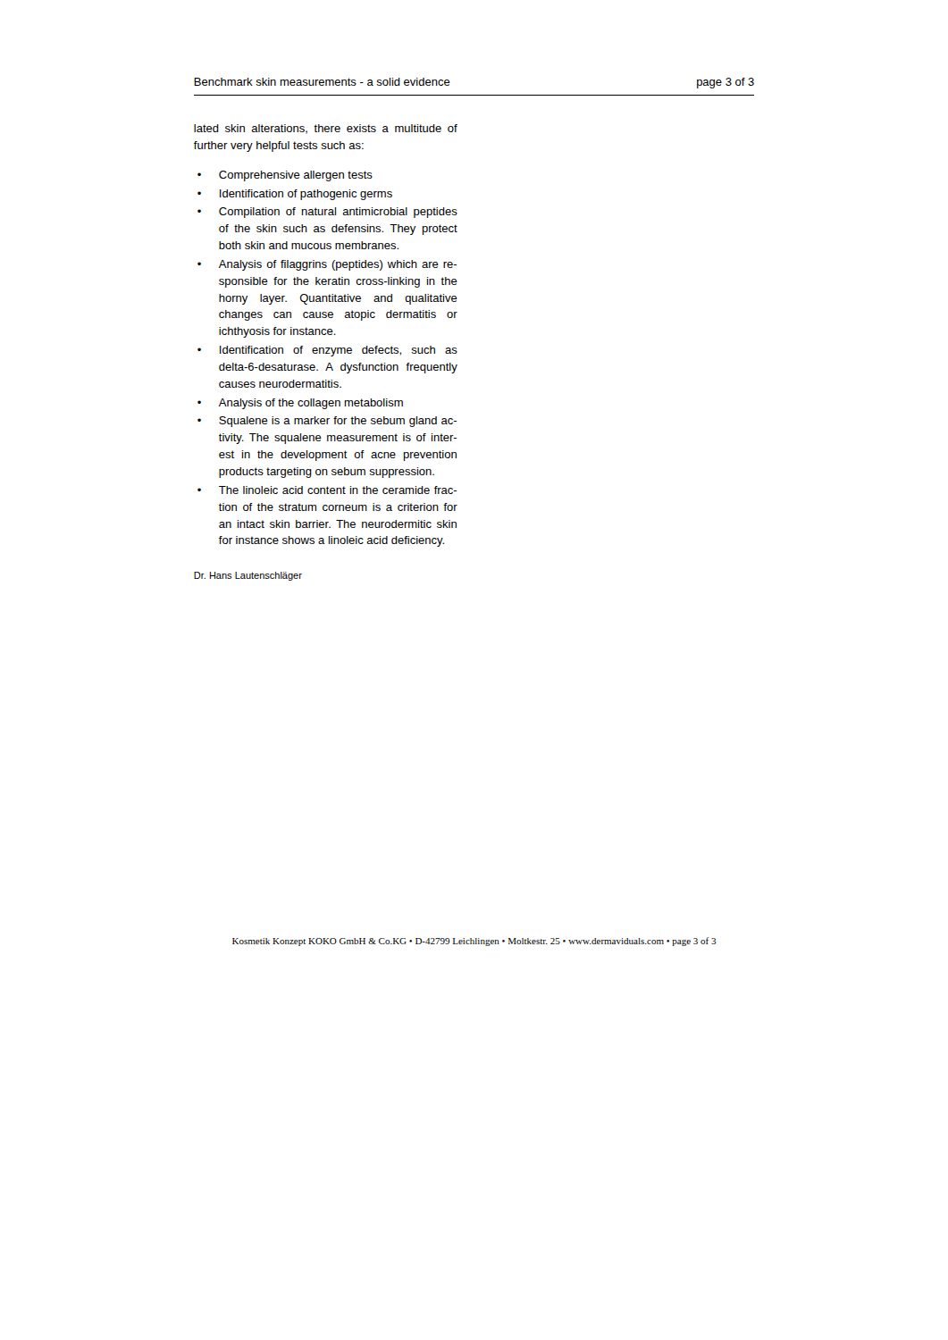Benchmark skin measurements - a solid evidence
page 3 of 3
lated skin alterations, there exists a multitude of further very helpful tests such as:
Comprehensive allergen tests
Identification of pathogenic germs
Compilation of natural antimicrobial peptides of the skin such as defensins. They protect both skin and mucous membranes.
Analysis of filaggrins (peptides) which are responsible for the keratin cross-linking in the horny layer. Quantitative and qualitative changes can cause atopic dermatitis or ichthyosis for instance.
Identification of enzyme defects, such as delta-6-desaturase. A dysfunction frequently causes neurodermatitis.
Analysis of the collagen metabolism
Squalene is a marker for the sebum gland activity. The squalene measurement is of interest in the development of acne prevention products targeting on sebum suppression.
The linoleic acid content in the ceramide fraction of the stratum corneum is a criterion for an intact skin barrier. The neurodermitic skin for instance shows a linoleic acid deficiency.
Dr. Hans Lautenschläger
Kosmetik Konzept KOKO GmbH & Co.KG • D-42799 Leichlingen • Moltkestr. 25 • www.dermaviduals.com • page 3 of 3